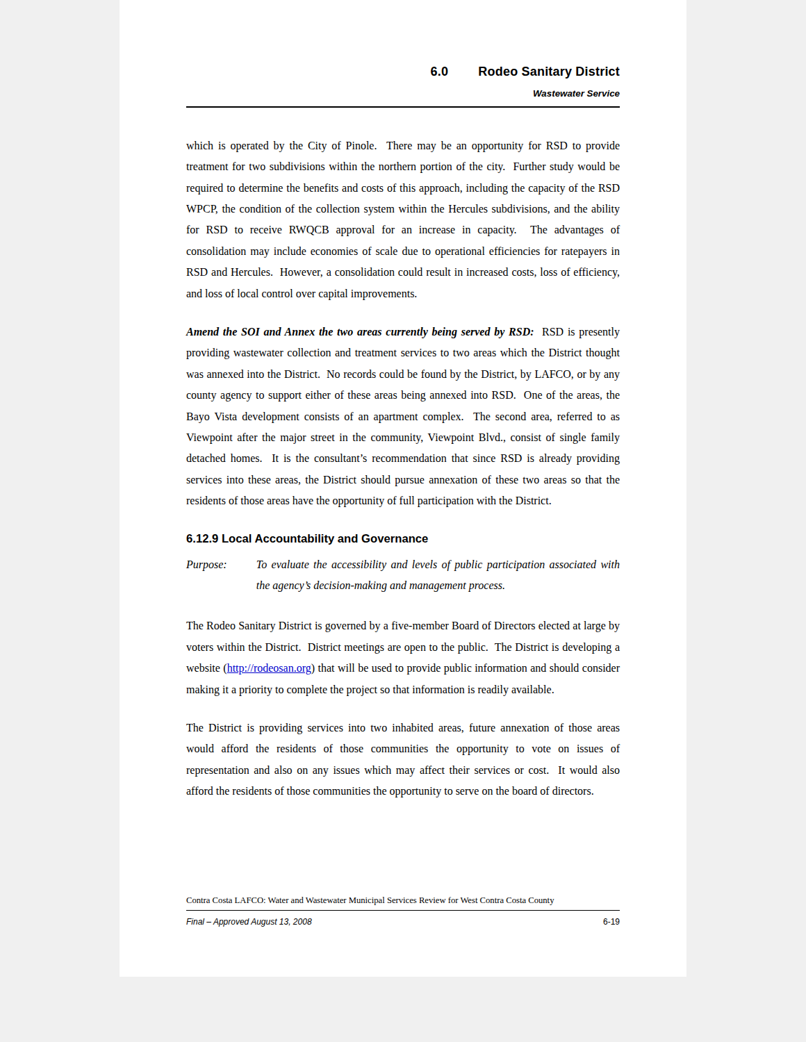6.0 Rodeo Sanitary District
Wastewater Service
which is operated by the City of Pinole. There may be an opportunity for RSD to provide treatment for two subdivisions within the northern portion of the city. Further study would be required to determine the benefits and costs of this approach, including the capacity of the RSD WPCP, the condition of the collection system within the Hercules subdivisions, and the ability for RSD to receive RWQCB approval for an increase in capacity. The advantages of consolidation may include economies of scale due to operational efficiencies for ratepayers in RSD and Hercules. However, a consolidation could result in increased costs, loss of efficiency, and loss of local control over capital improvements.
Amend the SOI and Annex the two areas currently being served by RSD: RSD is presently providing wastewater collection and treatment services to two areas which the District thought was annexed into the District. No records could be found by the District, by LAFCO, or by any county agency to support either of these areas being annexed into RSD. One of the areas, the Bayo Vista development consists of an apartment complex. The second area, referred to as Viewpoint after the major street in the community, Viewpoint Blvd., consist of single family detached homes. It is the consultant’s recommendation that since RSD is already providing services into these areas, the District should pursue annexation of these two areas so that the residents of those areas have the opportunity of full participation with the District.
6.12.9 Local Accountability and Governance
| Purpose: | To evaluate the accessibility and levels of public participation associated with the agency’s decision-making and management process. |
The Rodeo Sanitary District is governed by a five-member Board of Directors elected at large by voters within the District. District meetings are open to the public. The District is developing a website (http://rodeosan.org) that will be used to provide public information and should consider making it a priority to complete the project so that information is readily available.
The District is providing services into two inhabited areas, future annexation of those areas would afford the residents of those communities the opportunity to vote on issues of representation and also on any issues which may affect their services or cost. It would also afford the residents of those communities the opportunity to serve on the board of directors.
Contra Costa LAFCO: Water and Wastewater Municipal Services Review for West Contra Costa County
Final – Approved August 13, 2008 6-19